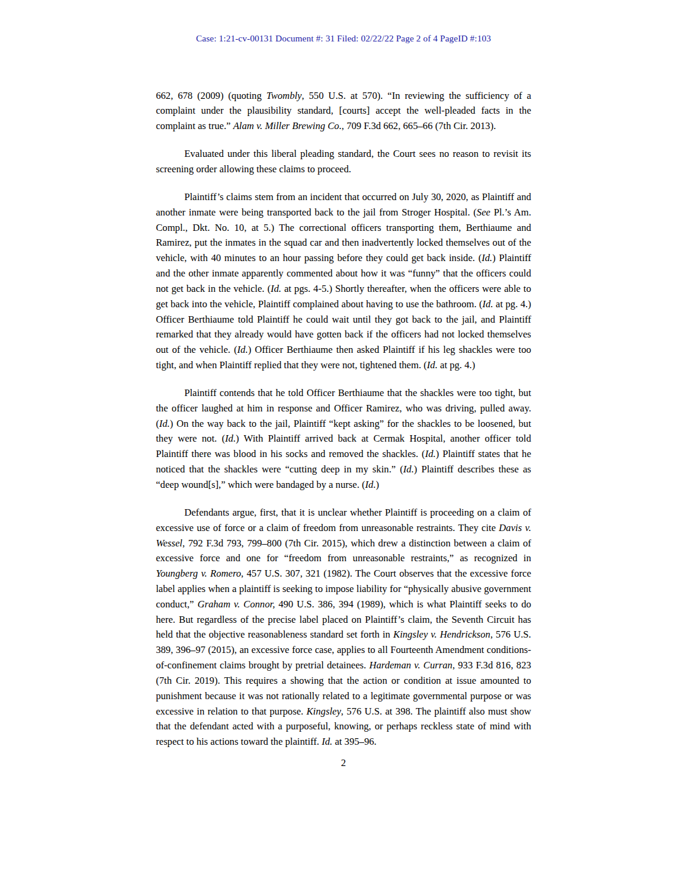Case: 1:21-cv-00131 Document #: 31 Filed: 02/22/22 Page 2 of 4 PageID #:103
662, 678 (2009) (quoting Twombly, 550 U.S. at 570). “In reviewing the sufficiency of a complaint under the plausibility standard, [courts] accept the well-pleaded facts in the complaint as true.” Alam v. Miller Brewing Co., 709 F.3d 662, 665–66 (7th Cir. 2013).
Evaluated under this liberal pleading standard, the Court sees no reason to revisit its screening order allowing these claims to proceed.
Plaintiff’s claims stem from an incident that occurred on July 30, 2020, as Plaintiff and another inmate were being transported back to the jail from Stroger Hospital. (See Pl.’s Am. Compl., Dkt. No. 10, at 5.) The correctional officers transporting them, Berthiaume and Ramirez, put the inmates in the squad car and then inadvertently locked themselves out of the vehicle, with 40 minutes to an hour passing before they could get back inside. (Id.) Plaintiff and the other inmate apparently commented about how it was “funny” that the officers could not get back in the vehicle. (Id. at pgs. 4-5.) Shortly thereafter, when the officers were able to get back into the vehicle, Plaintiff complained about having to use the bathroom. (Id. at pg. 4.) Officer Berthiaume told Plaintiff he could wait until they got back to the jail, and Plaintiff remarked that they already would have gotten back if the officers had not locked themselves out of the vehicle. (Id.) Officer Berthiaume then asked Plaintiff if his leg shackles were too tight, and when Plaintiff replied that they were not, tightened them. (Id. at pg. 4.)
Plaintiff contends that he told Officer Berthiaume that the shackles were too tight, but the officer laughed at him in response and Officer Ramirez, who was driving, pulled away. (Id.) On the way back to the jail, Plaintiff “kept asking” for the shackles to be loosened, but they were not. (Id.) With Plaintiff arrived back at Cermak Hospital, another officer told Plaintiff there was blood in his socks and removed the shackles. (Id.) Plaintiff states that he noticed that the shackles were “cutting deep in my skin.” (Id.) Plaintiff describes these as “deep wound[s],” which were bandaged by a nurse. (Id.)
Defendants argue, first, that it is unclear whether Plaintiff is proceeding on a claim of excessive use of force or a claim of freedom from unreasonable restraints. They cite Davis v. Wessel, 792 F.3d 793, 799–800 (7th Cir. 2015), which drew a distinction between a claim of excessive force and one for “freedom from unreasonable restraints,” as recognized in Youngberg v. Romero, 457 U.S. 307, 321 (1982). The Court observes that the excessive force label applies when a plaintiff is seeking to impose liability for “physically abusive government conduct,” Graham v. Connor, 490 U.S. 386, 394 (1989), which is what Plaintiff seeks to do here. But regardless of the precise label placed on Plaintiff’s claim, the Seventh Circuit has held that the objective reasonableness standard set forth in Kingsley v. Hendrickson, 576 U.S. 389, 396–97 (2015), an excessive force case, applies to all Fourteenth Amendment conditions-of-confinement claims brought by pretrial detainees. Hardeman v. Curran, 933 F.3d 816, 823 (7th Cir. 2019). This requires a showing that the action or condition at issue amounted to punishment because it was not rationally related to a legitimate governmental purpose or was excessive in relation to that purpose. Kingsley, 576 U.S. at 398. The plaintiff also must show that the defendant acted with a purposeful, knowing, or perhaps reckless state of mind with respect to his actions toward the plaintiff. Id. at 395–96.
2